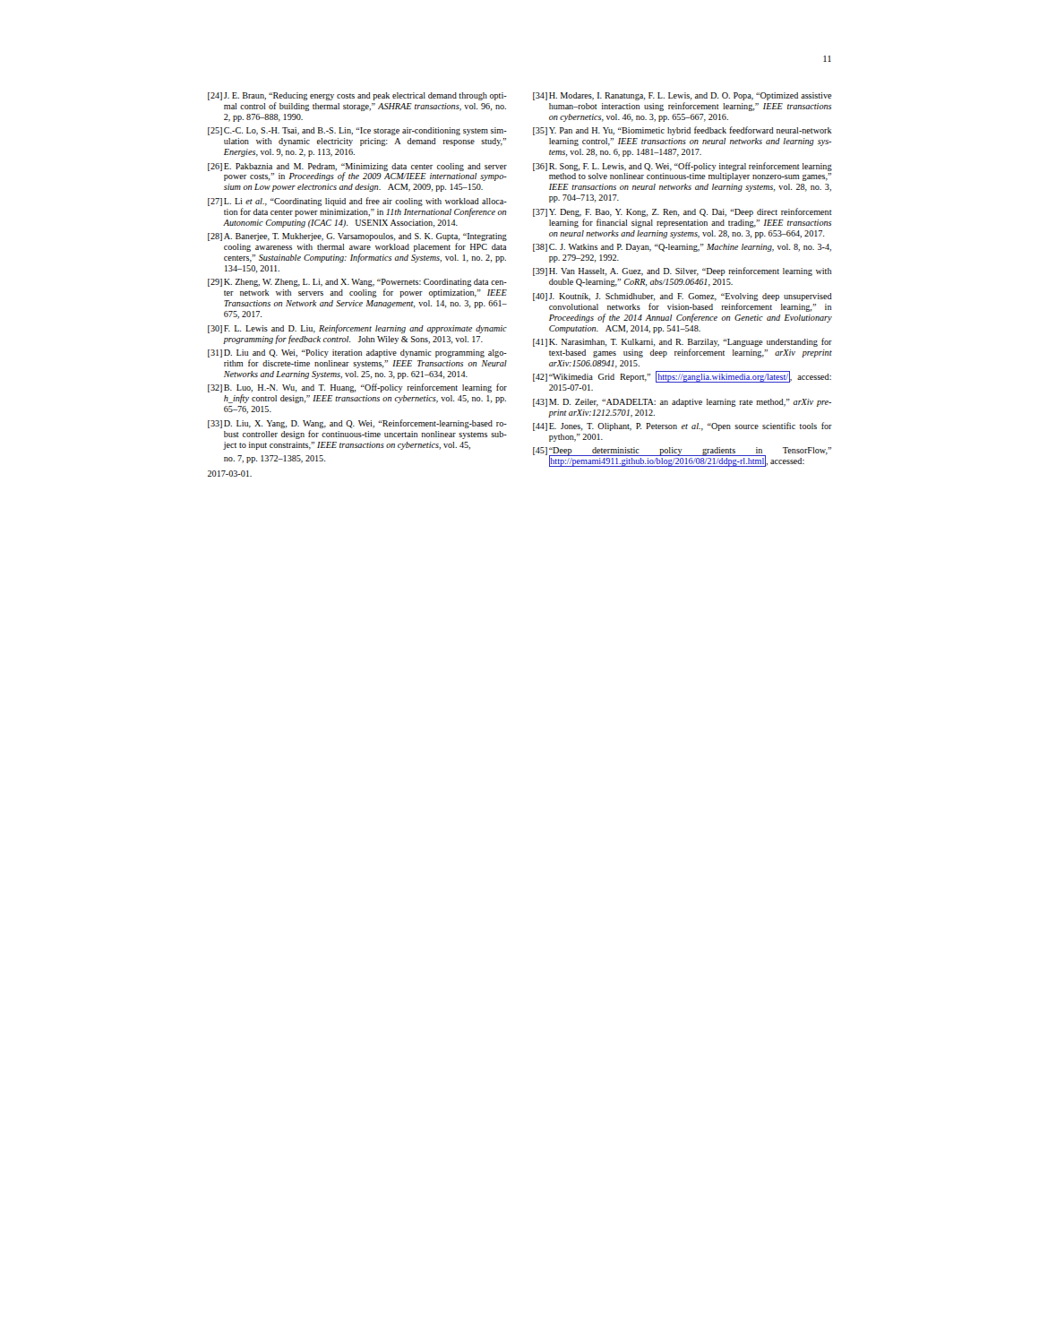11
[24] J. E. Braun, “Reducing energy costs and peak electrical demand through optimal control of building thermal storage,” ASHRAE transactions, vol. 96, no. 2, pp. 876–888, 1990.
[25] C.-C. Lo, S.-H. Tsai, and B.-S. Lin, “Ice storage air-conditioning system simulation with dynamic electricity pricing: A demand response study,” Energies, vol. 9, no. 2, p. 113, 2016.
[26] E. Pakbaznia and M. Pedram, “Minimizing data center cooling and server power costs,” in Proceedings of the 2009 ACM/IEEE international symposium on Low power electronics and design. ACM, 2009, pp. 145–150.
[27] L. Li et al., “Coordinating liquid and free air cooling with workload allocation for data center power minimization,” in 11th International Conference on Autonomic Computing (ICAC 14). USENIX Association, 2014.
[28] A. Banerjee, T. Mukherjee, G. Varsamopoulos, and S. K. Gupta, “Integrating cooling awareness with thermal aware workload placement for HPC data centers,” Sustainable Computing: Informatics and Systems, vol. 1, no. 2, pp. 134–150, 2011.
[29] K. Zheng, W. Zheng, L. Li, and X. Wang, “Powernets: Coordinating data center network with servers and cooling for power optimization,” IEEE Transactions on Network and Service Management, vol. 14, no. 3, pp. 661–675, 2017.
[30] F. L. Lewis and D. Liu, Reinforcement learning and approximate dynamic programming for feedback control. John Wiley & Sons, 2013, vol. 17.
[31] D. Liu and Q. Wei, “Policy iteration adaptive dynamic programming algorithm for discrete-time nonlinear systems,” IEEE Transactions on Neural Networks and Learning Systems, vol. 25, no. 3, pp. 621–634, 2014.
[32] B. Luo, H.-N. Wu, and T. Huang, “Off-policy reinforcement learning for h_infty control design,” IEEE transactions on cybernetics, vol. 45, no. 1, pp. 65–76, 2015.
[33] D. Liu, X. Yang, D. Wang, and Q. Wei, “Reinforcement-learning-based robust controller design for continuous-time uncertain nonlinear systems subject to input constraints,” IEEE transactions on cybernetics, vol. 45,
no. 7, pp. 1372–1385, 2015.
[34] H. Modares, I. Ranatunga, F. L. Lewis, and D. O. Popa, “Optimized assistive human–robot interaction using reinforcement learning,” IEEE transactions on cybernetics, vol. 46, no. 3, pp. 655–667, 2016.
[35] Y. Pan and H. Yu, “Biomimetic hybrid feedback feedforward neural-network learning control,” IEEE transactions on neural networks and learning systems, vol. 28, no. 6, pp. 1481–1487, 2017.
[36] R. Song, F. L. Lewis, and Q. Wei, “Off-policy integral reinforcement learning method to solve nonlinear continuous-time multiplayer nonzero-sum games,” IEEE transactions on neural networks and learning systems, vol. 28, no. 3, pp. 704–713, 2017.
[37] Y. Deng, F. Bao, Y. Kong, Z. Ren, and Q. Dai, “Deep direct reinforcement learning for financial signal representation and trading,” IEEE transactions on neural networks and learning systems, vol. 28, no. 3, pp. 653–664, 2017.
[38] C. J. Watkins and P. Dayan, “Q-learning,” Machine learning, vol. 8, no. 3-4, pp. 279–292, 1992.
[39] H. Van Hasselt, A. Guez, and D. Silver, “Deep reinforcement learning with double Q-learning,” CoRR, abs/1509.06461, 2015.
[40] J. Koutník, J. Schmidhuber, and F. Gomez, “Evolving deep unsupervised convolutional networks for vision-based reinforcement learning,” in Proceedings of the 2014 Annual Conference on Genetic and Evolutionary Computation. ACM, 2014, pp. 541–548.
[41] K. Narasimhan, T. Kulkarni, and R. Barzilay, “Language understanding for text-based games using deep reinforcement learning,” arXiv preprint arXiv:1506.08941, 2015.
[42]“Wikimedia Grid Report,” https://ganglia.wikimedia.org/latest/, accessed: 2015-07-01.
[43] M. D. Zeiler, “ADADELTA: an adaptive learning rate method,” arXiv preprint arXiv:1212.5701, 2012.
[44] E. Jones, T. Oliphant, P. Peterson et al., “Open source scientific tools for python,” 2001.
[45]“Deep deterministic policy gradients in TensorFlow,” http://pemami4911.github.io/blog/2016/08/21/ddpg-rl.html, accessed:
2017-03-01.